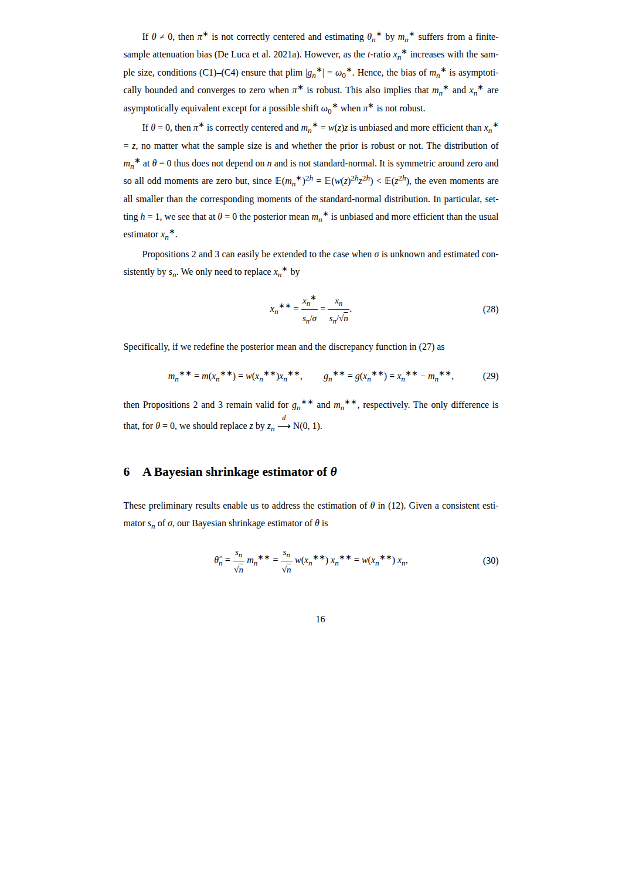If θ ≠ 0, then π∗ is not correctly centered and estimating θn∗ by mn∗ suffers from a finite-sample attenuation bias (De Luca et al. 2021a). However, as the t-ratio xn∗ increases with the sample size, conditions (C1)–(C4) ensure that plim |gn∗| = ω0∗. Hence, the bias of mn∗ is asymptotically bounded and converges to zero when π∗ is robust. This also implies that mn∗ and xn∗ are asymptotically equivalent except for a possible shift ω0∗ when π∗ is not robust.
If θ = 0, then π∗ is correctly centered and mn∗ = w(z)z is unbiased and more efficient than xn∗ = z, no matter what the sample size is and whether the prior is robust or not. The distribution of mn∗ at θ = 0 thus does not depend on n and is not standard-normal. It is symmetric around zero and so all odd moments are zero but, since 𝔼(mn∗)2h = 𝔼(w(z)2hz2h) < 𝔼(z2h), the even moments are all smaller than the corresponding moments of the standard-normal distribution. In particular, setting h = 1, we see that at θ = 0 the posterior mean mn∗ is unbiased and more efficient than the usual estimator xn∗.
Propositions 2 and 3 can easily be extended to the case when σ is unknown and estimated consistently by sn. We only need to replace xn∗ by
xn∗∗ = xn∗sn/σ = xn sn/√n. (28)
Specifically, if we redefine the posterior mean and the discrepancy function in (27) as
mn∗∗ = m(xn∗∗) = w(xn∗∗)xn∗∗, gn∗∗ = g(xn∗∗) = xn∗∗ − mn∗∗, (29)
then Propositions 2 and 3 remain valid for gn∗∗ and mn∗∗, respectively. The only difference is that, for θ = 0, we should replace z by zn d⟶ N(0, 1).
6 A Bayesian shrinkage estimator of θ
These preliminary results enable us to address the estimation of θ in (12). Given a consistent estimator sn of σ, our Bayesian shrinkage estimator of θ is
θ̂n = sn√n mn∗∗ = sn√n w(xn∗∗) xn∗∗ = w(xn∗∗) xn, (30)
16